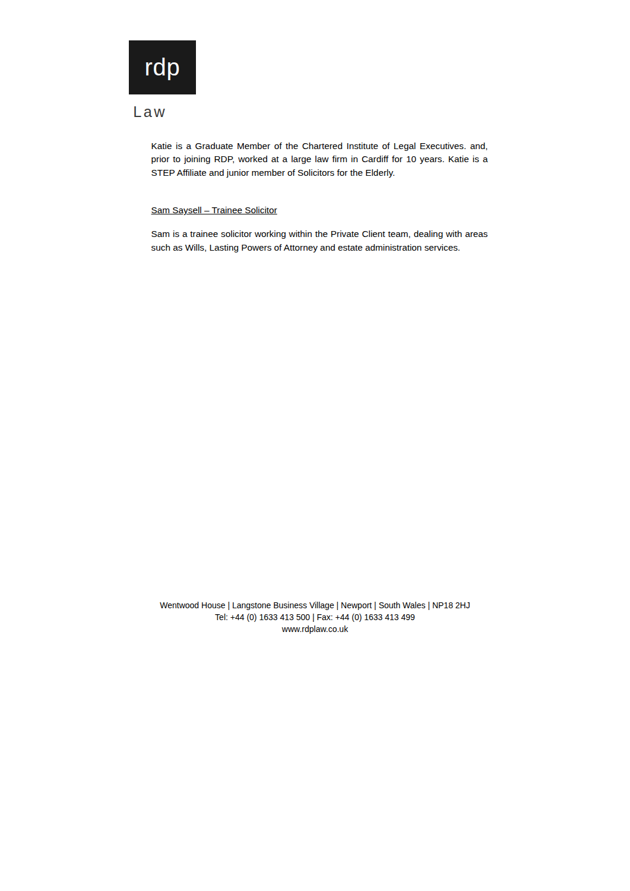rdp
Law
Katie is a Graduate Member of the Chartered Institute of Legal Executives. and, prior to joining RDP, worked at a large law firm in Cardiff for 10 years. Katie is a STEP Affiliate and junior member of Solicitors for the Elderly.
Sam Saysell – Trainee Solicitor
Sam is a trainee solicitor working within the Private Client team, dealing with areas such as Wills, Lasting Powers of Attorney and estate administration services.
Wentwood House | Langstone Business Village | Newport | South Wales | NP18 2HJ
Tel: +44 (0) 1633 413 500 | Fax: +44 (0) 1633 413 499
www.rdplaw.co.uk